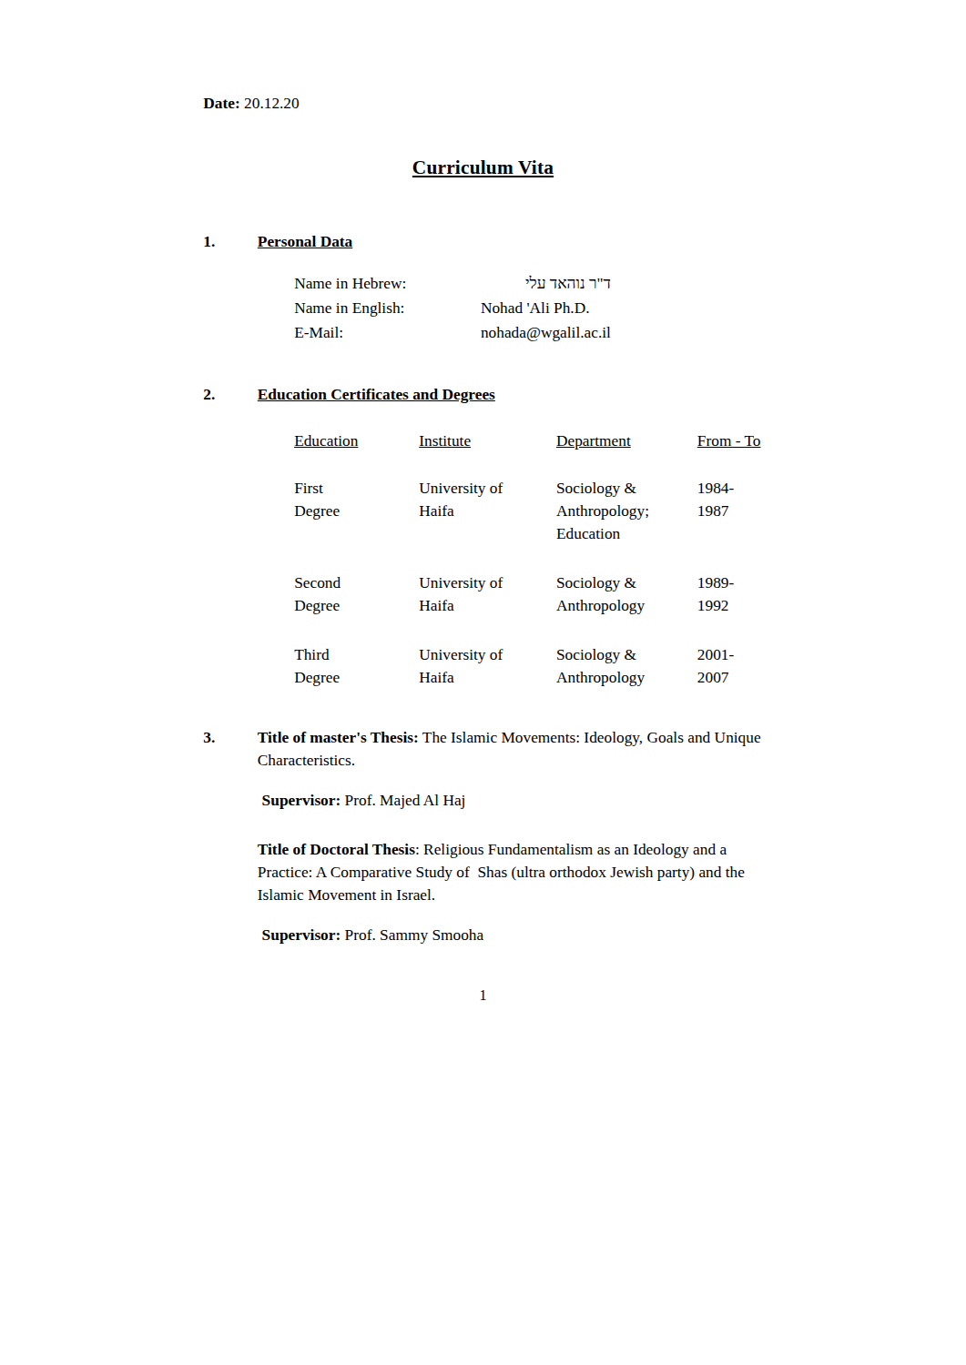Date: 20.12.20
Curriculum Vita
Personal Data
| Name in Hebrew: | ד"ר נוהאד עלי |
| Name in English: | Nohad 'Ali Ph.D. |
| E-Mail: | nohada@wgalil.ac.il |
Education Certificates and Degrees
| Education | Institute | Department | From - To |
| --- | --- | --- | --- |
| First Degree | University of Haifa | Sociology & Anthropology; Education | 1984-1987 |
| Second Degree | University of Haifa | Sociology & Anthropology | 1989-1992 |
| Third Degree | University of Haifa | Sociology & Anthropology | 2001-2007 |
Title of master's Thesis: The Islamic Movements: Ideology, Goals and Unique Characteristics.
Supervisor: Prof. Majed Al Haj
Title of Doctoral Thesis: Religious Fundamentalism as an Ideology and a Practice: A Comparative Study of Shas (ultra orthodox Jewish party) and the Islamic Movement in Israel.
Supervisor: Prof. Sammy Smooha
1